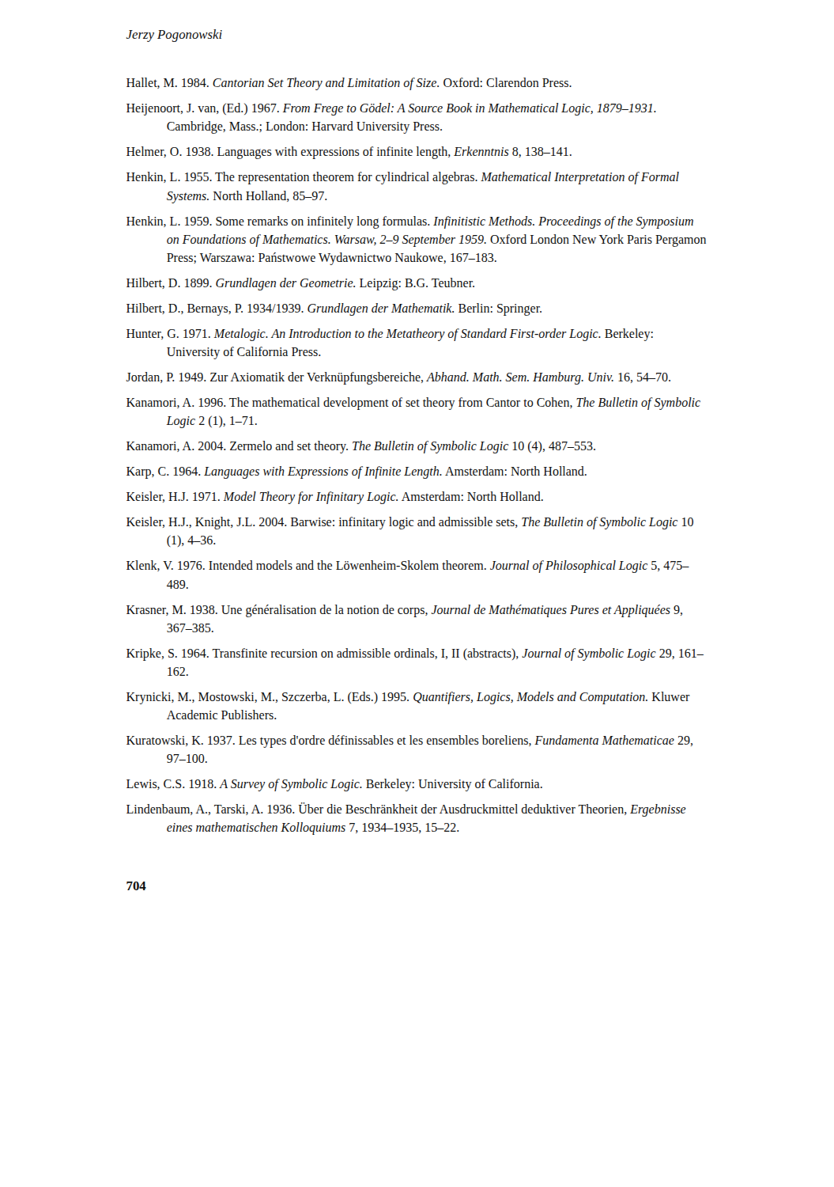Jerzy Pogonowski
Hallet, M. 1984. Cantorian Set Theory and Limitation of Size. Oxford: Clarendon Press.
Heijenoort, J. van, (Ed.) 1967. From Frege to Gödel: A Source Book in Mathematical Logic, 1879–1931. Cambridge, Mass.; London: Harvard University Press.
Helmer, O. 1938. Languages with expressions of infinite length, Erkenntnis 8, 138–141.
Henkin, L. 1955. The representation theorem for cylindrical algebras. Mathematical Interpretation of Formal Systems. North Holland, 85–97.
Henkin, L. 1959. Some remarks on infinitely long formulas. Infinitistic Methods. Proceedings of the Symposium on Foundations of Mathematics. Warsaw, 2–9 September 1959. Oxford London New York Paris Pergamon Press; Warszawa: Państwowe Wydawnictwo Naukowe, 167–183.
Hilbert, D. 1899. Grundlagen der Geometrie. Leipzig: B.G. Teubner.
Hilbert, D., Bernays, P. 1934/1939. Grundlagen der Mathematik. Berlin: Springer.
Hunter, G. 1971. Metalogic. An Introduction to the Metatheory of Standard First-order Logic. Berkeley: University of California Press.
Jordan, P. 1949. Zur Axiomatik der Verknüpfungsbereiche, Abhand. Math. Sem. Hamburg. Univ. 16, 54–70.
Kanamori, A. 1996. The mathematical development of set theory from Cantor to Cohen, The Bulletin of Symbolic Logic 2 (1), 1–71.
Kanamori, A. 2004. Zermelo and set theory. The Bulletin of Symbolic Logic 10 (4), 487–553.
Karp, C. 1964. Languages with Expressions of Infinite Length. Amsterdam: North Holland.
Keisler, H.J. 1971. Model Theory for Infinitary Logic. Amsterdam: North Holland.
Keisler, H.J., Knight, J.L. 2004. Barwise: infinitary logic and admissible sets, The Bulletin of Symbolic Logic 10 (1), 4–36.
Klenk, V. 1976. Intended models and the Löwenheim-Skolem theorem. Journal of Philosophical Logic 5, 475–489.
Krasner, M. 1938. Une généralisation de la notion de corps, Journal de Mathématiques Pures et Appliquées 9, 367–385.
Kripke, S. 1964. Transfinite recursion on admissible ordinals, I, II (abstracts), Journal of Symbolic Logic 29, 161–162.
Krynicki, M., Mostowski, M., Szczerba, L. (Eds.) 1995. Quantifiers, Logics, Models and Computation. Kluwer Academic Publishers.
Kuratowski, K. 1937. Les types d'ordre définissables et les ensembles boreliens, Fundamenta Mathematicae 29, 97–100.
Lewis, C.S. 1918. A Survey of Symbolic Logic. Berkeley: University of California.
Lindenbaum, A., Tarski, A. 1936. Über die Beschränkheit der Ausdruckmittel deduktiver Theorien, Ergebnisse eines mathematischen Kolloquiums 7, 1934–1935, 15–22.
704